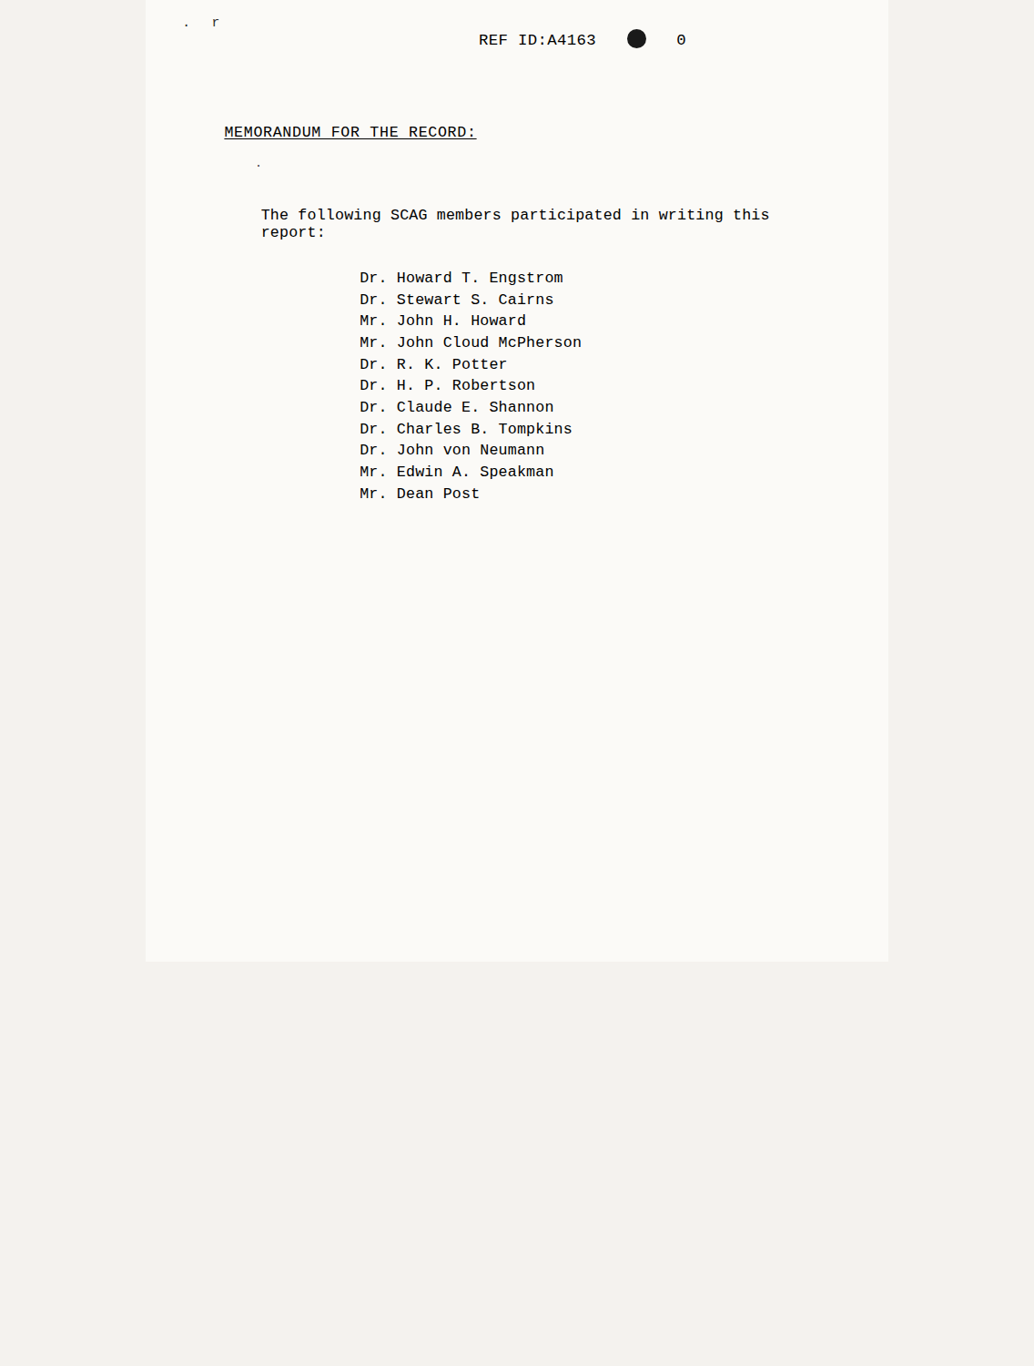. r
REF ID:A4163 0
MEMORANDUM FOR THE RECORD:
.
The following SCAG members participated in writing this report:
Dr. Howard T. Engstrom
Dr. Stewart S. Cairns
Mr. John H. Howard
Mr. John Cloud McPherson
Dr. R. K. Potter
Dr. H. P. Robertson
Dr. Claude E. Shannon
Dr. Charles B. Tompkins
Dr. John von Neumann
Mr. Edwin A. Speakman
Mr. Dean Post